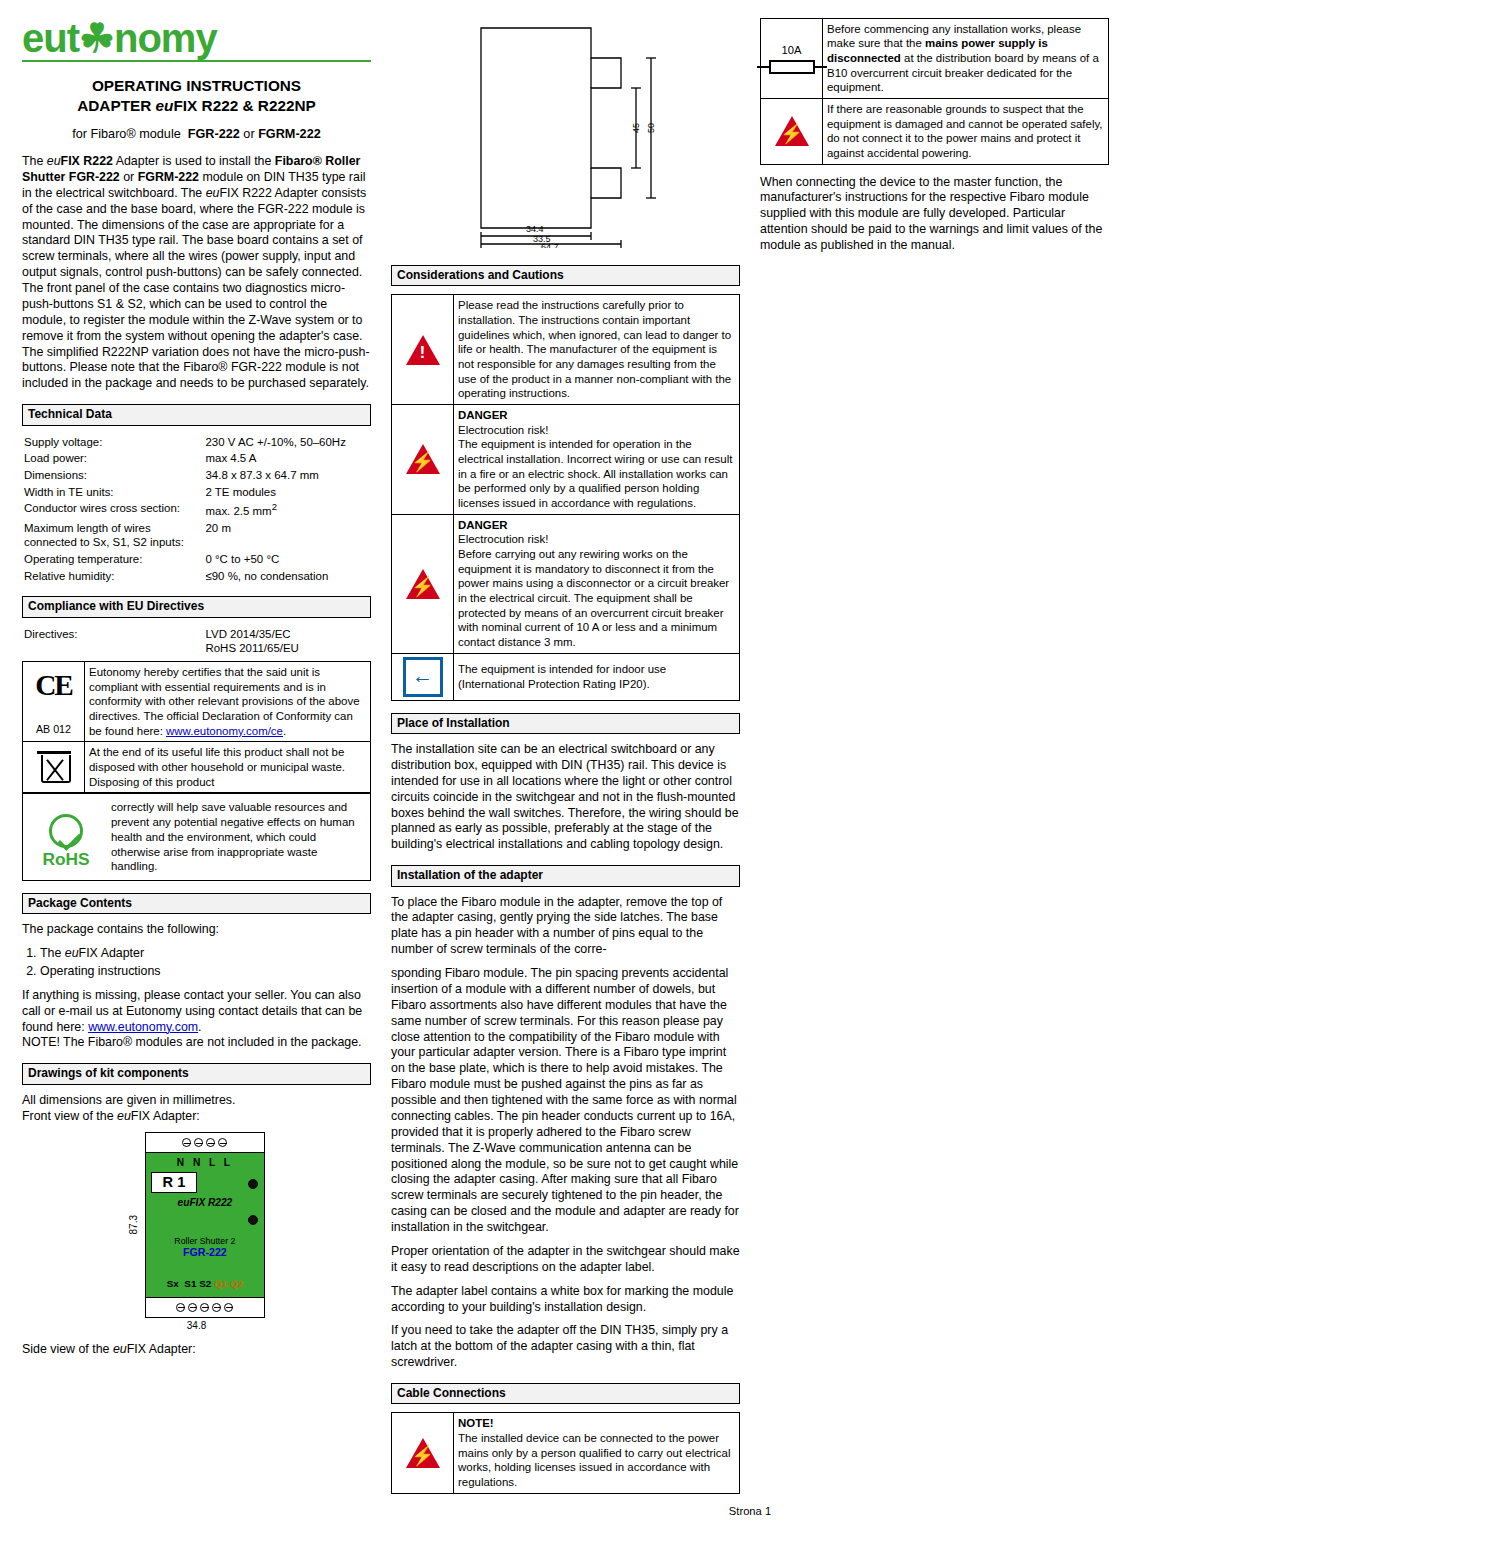eut☘nomy
OPERATING INSTRUCTIONS
ADAPTER eu FIX R222 & R222NP
for Fibaro® module FGR-222 or FGRM-222
The eu FIX R222 Adapter is used to install the Fibaro® Roller Shutter FGR-222 or FGRM-222 module on DIN TH35 type rail in the electrical switchboard. The eu FIX R222 Adapter consists of the case and the base board, where the FGR-222 module is mounted. The dimensions of the case are appropriate for a standard DIN TH35 type rail. The base board contains a set of screw terminals, where all the wires (power supply, input and output signals, control push-buttons) can be safely connected. The front panel of the case contains two diagnostics micro-push-buttons S1 & S2, which can be used to control the module, to register the module within the Z-Wave system or to remove it from the system without opening the adapter's case. The simplified R222NP variation does not have the micro-push-buttons. Please note that the Fibaro® FGR-222 module is not included in the package and needs to be purchased separately.
Technical Data
| Supply voltage: | 230 V AC +/-10%, 50–60Hz |
| Load power: | max 4.5 A |
| Dimensions: | 34.8 x 87.3 x 64.7 mm |
| Width in TE units: | 2 TE modules |
| Conductor wires cross section: | max. 2.5 mm 2 |
| Maximum length of wires connected to Sx, S1, S2 inputs: | 20 m |
| Operating temperature: | 0 °C to +50 °C |
| Relative humidity: | ≤90 %, no condensation |
Compliance with EU Directives
| Directives: | LVD 2014/35/EC RoHS 2011/65/EU |
| CE AB 012 | Eutonomy hereby certifies that the said unit is compliant with essential requirements and is in conformity with other relevant provisions of the above directives. The official Declaration of Conformity can be found here: www.eutonomy.com/ce . |
| | At the end of its useful life this product shall not be disposed with other household or municipal waste. Disposing of this product |
RoHS
correctly will help save valuable resources and prevent any potential negative effects on human health and the environment, which could otherwise arise from inappropriate waste handling.
Package Contents
The package contains the following:
The eu FIX Adapter
Operating instructions
If anything is missing, please contact your seller. You can also call or e-mail us at Eutonomy using contact details that can be found here: www.eutonomy.com.
NOTE! The Fibaro® modules are not included in the package.
Drawings of kit components
All dimensions are given in millimetres.
Front view of the eu FIX Adapter:
87.3
N N L L
R 1
eu FIX R222
Roller Shutter 2
FGR-222
Sx S1 S2 Q1 Q2
34.8
Side view of the eu FIX Adapter:
45 50 34.4 33.5 64.7
Considerations and Cautions
| | Please read the instructions carefully prior to installation. The instructions contain important guidelines which, when ignored, can lead to danger to life or health. The manufacturer of the equipment is not responsible for any damages resulting from the use of the product in a manner non-compliant with the operating instructions. |
| | DANGER Electrocution risk! The equipment is intended for operation in the electrical installation. Incorrect wiring or use can result in a fire or an electric shock. All installation works can be performed only by a qualified person holding licenses issued in accordance with regulations. |
| | DANGER Electrocution risk! Before carrying out any rewiring works on the equipment it is mandatory to disconnect it from the power mains using a disconnector or a circuit breaker in the electrical circuit. The equipment shall be protected by means of an overcurrent circuit breaker with nominal current of 10 A or less and a minimum contact distance 3 mm. |
| | The equipment is intended for indoor use (International Protection Rating IP20). |
Place of Installation
The installation site can be an electrical switchboard or any distribution box, equipped with DIN (TH35) rail. This device is intended for use in all locations where the light or other control circuits coincide in the switchgear and not in the flush-mounted boxes behind the wall switches. Therefore, the wiring should be planned as early as possible, preferably at the stage of the building's electrical installations and cabling topology design.
Installation of the adapter
To place the Fibaro module in the adapter, remove the top of the adapter casing, gently prying the side latches. The base plate has a pin header with a number of pins equal to the number of screw terminals of the corre-
sponding Fibaro module. The pin spacing prevents accidental insertion of a module with a different number of dowels, but Fibaro assortments also have different modules that have the same number of screw terminals. For this reason please pay close attention to the compatibility of the Fibaro module with your particular adapter version. There is a Fibaro type imprint on the base plate, which is there to help avoid mistakes. The Fibaro module must be pushed against the pins as far as possible and then tightened with the same force as with normal connecting cables. The pin header conducts current up to 16A, provided that it is properly adhered to the Fibaro screw terminals. The Z-Wave communication antenna can be positioned along the module, so be sure not to get caught while closing the adapter casing. After making sure that all Fibaro screw terminals are securely tightened to the pin header, the casing can be closed and the module and adapter are ready for installation in the switchgear.
Proper orientation of the adapter in the switchgear should make it easy to read descriptions on the adapter label.
The adapter label contains a white box for marking the module according to your building's installation design.
If you need to take the adapter off the DIN TH35, simply pry a latch at the bottom of the adapter casing with a thin, flat screwdriver.
Cable Connections
| | NOTE! The installed device can be connected to the power mains only by a person qualified to carry out electrical works, holding licenses issued in accordance with regulations. |
| 10A | Before commencing any installation works, please make sure that the mains power supply is disconnected at the distribution board by means of a B10 overcurrent circuit breaker dedicated for the equipment. |
| | If there are reasonable grounds to suspect that the equipment is damaged and cannot be operated safely, do not connect it to the power mains and protect it against accidental powering. |
When connecting the device to the master function, the manufacturer's instructions for the respective Fibaro module supplied with this module are fully developed. Particular attention should be paid to the warnings and limit values of the module as published in the manual.
Strona 1